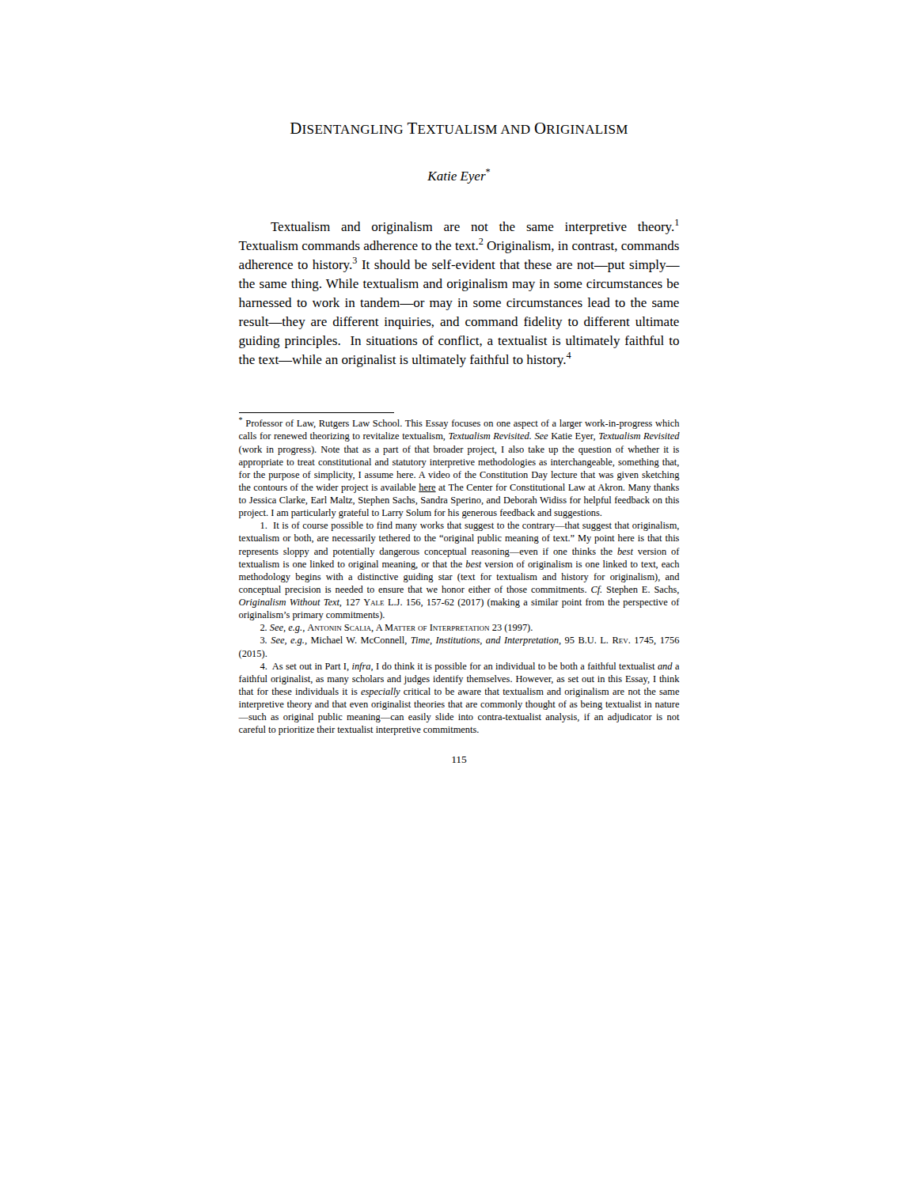DISENTANGLING TEXTUALISM AND ORIGINALISM
Katie Eyer*
Textualism and originalism are not the same interpretive theory.1 Textualism commands adherence to the text.2 Originalism, in contrast, commands adherence to history.3 It should be self-evident that these are not—put simply—the same thing. While textualism and originalism may in some circumstances be harnessed to work in tandem—or may in some circumstances lead to the same result—they are different inquiries, and command fidelity to different ultimate guiding principles. In situations of conflict, a textualist is ultimately faithful to the text—while an originalist is ultimately faithful to history.4
* Professor of Law, Rutgers Law School. This Essay focuses on one aspect of a larger work-in-progress which calls for renewed theorizing to revitalize textualism, Textualism Revisited. See Katie Eyer, Textualism Revisited (work in progress). Note that as a part of that broader project, I also take up the question of whether it is appropriate to treat constitutional and statutory interpretive methodologies as interchangeable, something that, for the purpose of simplicity, I assume here. A video of the Constitution Day lecture that was given sketching the contours of the wider project is available here at The Center for Constitutional Law at Akron. Many thanks to Jessica Clarke, Earl Maltz, Stephen Sachs, Sandra Sperino, and Deborah Widiss for helpful feedback on this project. I am particularly grateful to Larry Solum for his generous feedback and suggestions.
1. It is of course possible to find many works that suggest to the contrary—that suggest that originalism, textualism or both, are necessarily tethered to the “original public meaning of text.” My point here is that this represents sloppy and potentially dangerous conceptual reasoning—even if one thinks the best version of textualism is one linked to original meaning, or that the best version of originalism is one linked to text, each methodology begins with a distinctive guiding star (text for textualism and history for originalism), and conceptual precision is needed to ensure that we honor either of those commitments. Cf. Stephen E. Sachs, Originalism Without Text, 127 Yale L.J. 156, 157-62 (2017) (making a similar point from the perspective of originalism’s primary commitments).
2. See, e.g., Antonin Scalia, A Matter of Interpretation 23 (1997).
3. See, e.g., Michael W. McConnell, Time, Institutions, and Interpretation, 95 B.U. L. Rev. 1745, 1756 (2015).
4. As set out in Part I, infra, I do think it is possible for an individual to be both a faithful textualist and a faithful originalist, as many scholars and judges identify themselves. However, as set out in this Essay, I think that for these individuals it is especially critical to be aware that textualism and originalism are not the same interpretive theory and that even originalist theories that are commonly thought of as being textualist in nature—such as original public meaning—can easily slide into contra-textualist analysis, if an adjudicator is not careful to prioritize their textualist interpretive commitments.
115